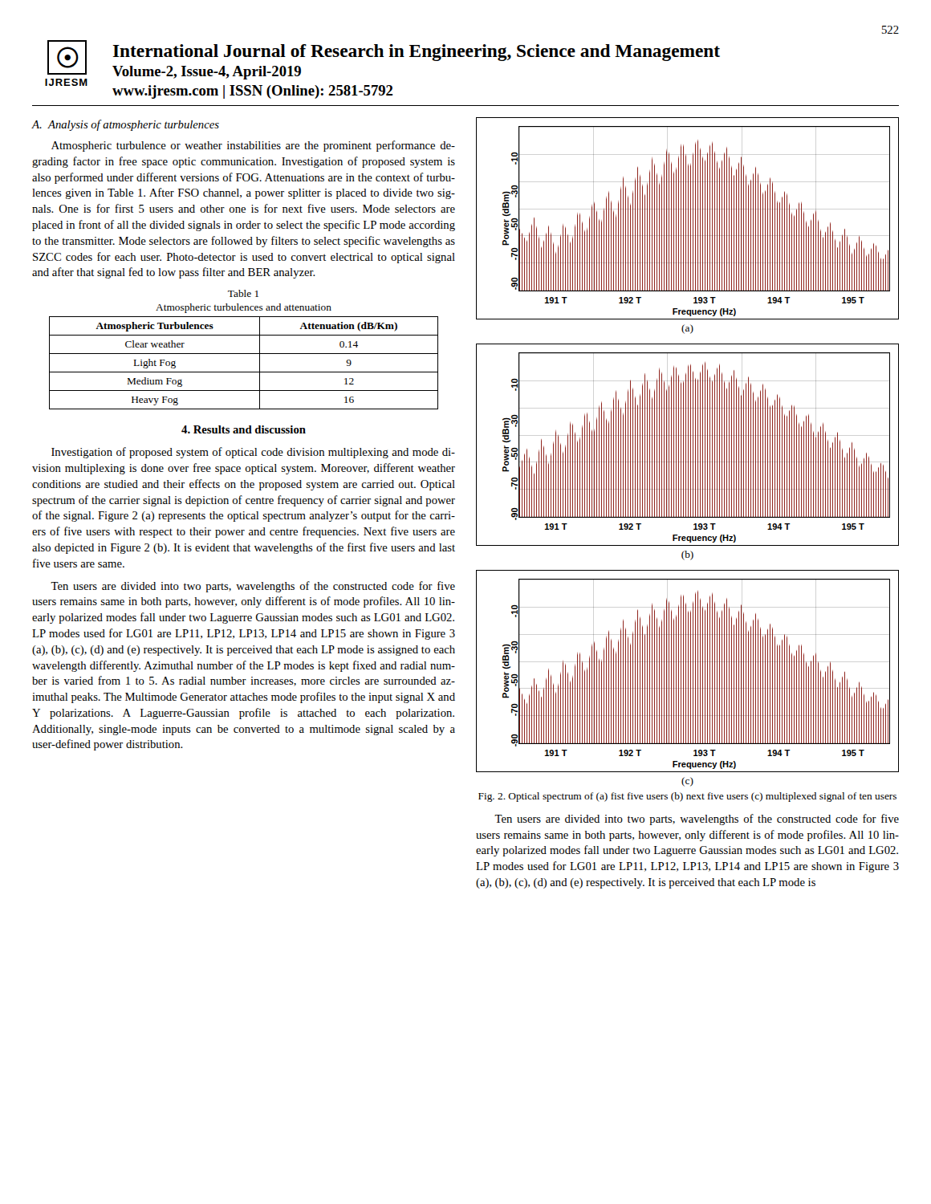522
☉
IJRESM
International Journal of Research in Engineering, Science and Management
Volume-2, Issue-4, April-2019
www.ijresm.com | ISSN (Online): 2581-5792
A. Analysis of atmospheric turbulences
Atmospheric turbulence or weather instabilities are the prominent performance degrading factor in free space optic communication. Investigation of proposed system is also performed under different versions of FOG. Attenuations are in the context of turbulences given in Table 1. After FSO channel, a power splitter is placed to divide two signals. One is for first 5 users and other one is for next five users. Mode selectors are placed in front of all the divided signals in order to select the specific LP mode according to the transmitter. Mode selectors are followed by filters to select specific wavelengths as SZCC codes for each user. Photo-detector is used to convert electrical to optical signal and after that signal fed to low pass filter and BER analyzer.
Table 1 Atmospheric turbulences and attenuation
| Atmospheric Turbulences | Attenuation (dB/Km) |
| --- | --- |
| Clear weather | 0.14 |
| Light Fog | 9 |
| Medium Fog | 12 |
| Heavy Fog | 16 |
4. Results and discussion
Investigation of proposed system of optical code division multiplexing and mode division multiplexing is done over free space optical system. Moreover, different weather conditions are studied and their effects on the proposed system are carried out. Optical spectrum of the carrier signal is depiction of centre frequency of carrier signal and power of the signal. Figure 2 (a) represents the optical spectrum analyzer’s output for the carriers of five users with respect to their power and centre frequencies. Next five users are also depicted in Figure 2 (b). It is evident that wavelengths of the first five users and last five users are same.
Ten users are divided into two parts, wavelengths of the constructed code for five users remains same in both parts, however, only different is of mode profiles. All 10 linearly polarized modes fall under two Laguerre Gaussian modes such as LG01 and LG02. LP modes used for LG01 are LP11, LP12, LP13, LP14 and LP15 are shown in Figure 3 (a), (b), (c), (d) and (e) respectively. It is perceived that each LP mode is assigned to each wavelength differently. Azimuthal number of the LP modes is kept fixed and radial number is varied from 1 to 5. As radial number increases, more circles are surrounded azimuthal peaks. The Multimode Generator attaches mode profiles to the input signal X and Y polarizations. A Laguerre-Gaussian profile is attached to each polarization. Additionally, single-mode inputs can be converted to a multimode signal scaled by a user-defined power distribution.
Power (dBm)
-10 -30 -50 -70 -90
191 T 192 T 193 T 194 T 195 T
Frequency (Hz)
(a)
Power (dBm)
-10 -30 -50 -70 -90
191 T 192 T 193 T 194 T 195 T
Frequency (Hz)
(b)
Power (dBm)
-10 -30 -50 -70 -90
191 T 192 T 193 T 194 T 195 T
Frequency (Hz)
(c)
Fig. 2. Optical spectrum of (a) fist five users (b) next five users (c) multiplexed signal of ten users
Ten users are divided into two parts, wavelengths of the constructed code for five users remains same in both parts, however, only different is of mode profiles. All 10 linearly polarized modes fall under two Laguerre Gaussian modes such as LG01 and LG02. LP modes used for LG01 are LP11, LP12, LP13, LP14 and LP15 are shown in Figure 3 (a), (b), (c), (d) and (e) respectively. It is perceived that each LP mode is